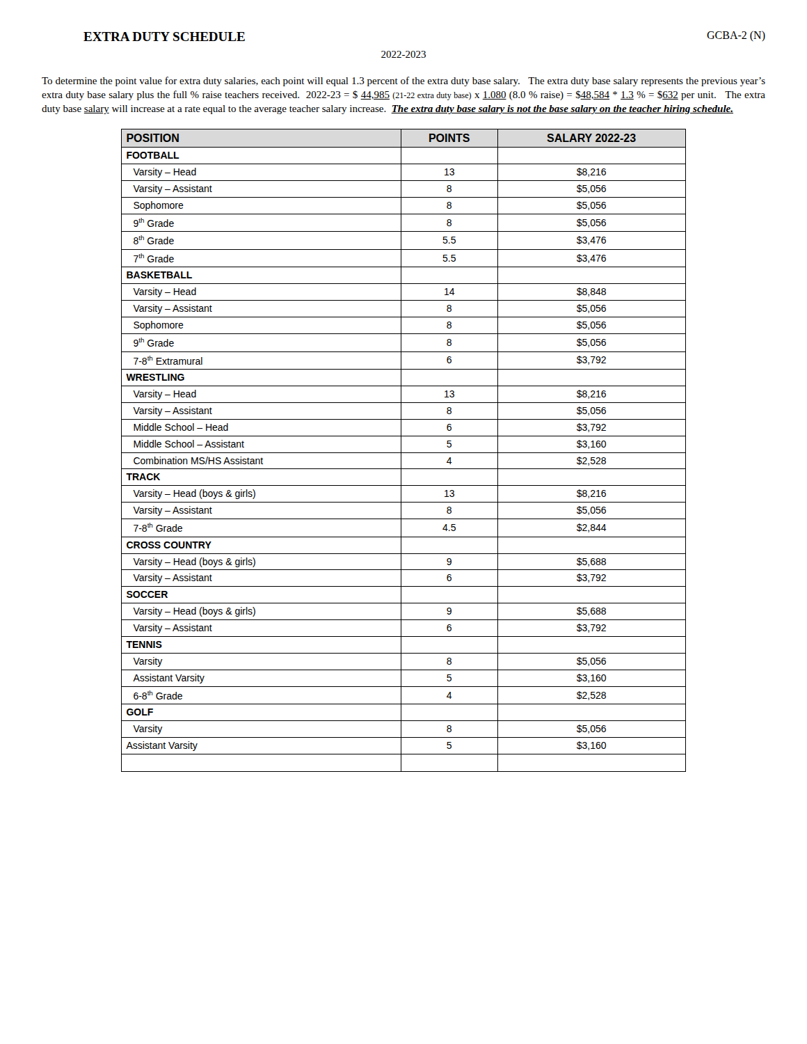EXTRA DUTY SCHEDULE GCBA-2 (N)
2022-2023
To determine the point value for extra duty salaries, each point will equal 1.3 percent of the extra duty base salary. The extra duty base salary represents the previous year’s extra duty base salary plus the full % raise teachers received. 2022-23 = $ 44,985 (21-22 extra duty base) x 1.080 (8.0 % raise) = $48,584 * 1.3 % = $632 per unit. The extra duty base salary will increase at a rate equal to the average teacher salary increase. The extra duty base salary is not the base salary on the teacher hiring schedule.
| POSITION | POINTS | SALARY 2022-23 |
| --- | --- | --- |
| FOOTBALL | | |
| Varsity – Head | 13 | $8,216 |
| Varsity – Assistant | 8 | $5,056 |
| Sophomore | 8 | $5,056 |
| 9 th Grade | 8 | $5,056 |
| 8 th Grade | 5.5 | $3,476 |
| 7 th Grade | 5.5 | $3,476 |
| BASKETBALL | | |
| Varsity – Head | 14 | $8,848 |
| Varsity – Assistant | 8 | $5,056 |
| Sophomore | 8 | $5,056 |
| 9 th Grade | 8 | $5,056 |
| 7-8 th Extramural | 6 | $3,792 |
| WRESTLING | | |
| Varsity – Head | 13 | $8,216 |
| Varsity – Assistant | 8 | $5,056 |
| Middle School – Head | 6 | $3,792 |
| Middle School – Assistant | 5 | $3,160 |
| Combination MS/HS Assistant | 4 | $2,528 |
| TRACK | | |
| Varsity – Head (boys & girls) | 13 | $8,216 |
| Varsity – Assistant | 8 | $5,056 |
| 7-8 th Grade | 4.5 | $2,844 |
| CROSS COUNTRY | | |
| Varsity – Head (boys & girls) | 9 | $5,688 |
| Varsity – Assistant | 6 | $3,792 |
| SOCCER | | |
| Varsity – Head (boys & girls) | 9 | $5,688 |
| Varsity – Assistant | 6 | $3,792 |
| TENNIS | | |
| Varsity | 8 | $5,056 |
| Assistant Varsity | 5 | $3,160 |
| 6-8 th Grade | 4 | $2,528 |
| GOLF | | |
| Varsity | 8 | $5,056 |
| Assistant Varsity | 5 | $3,160 |